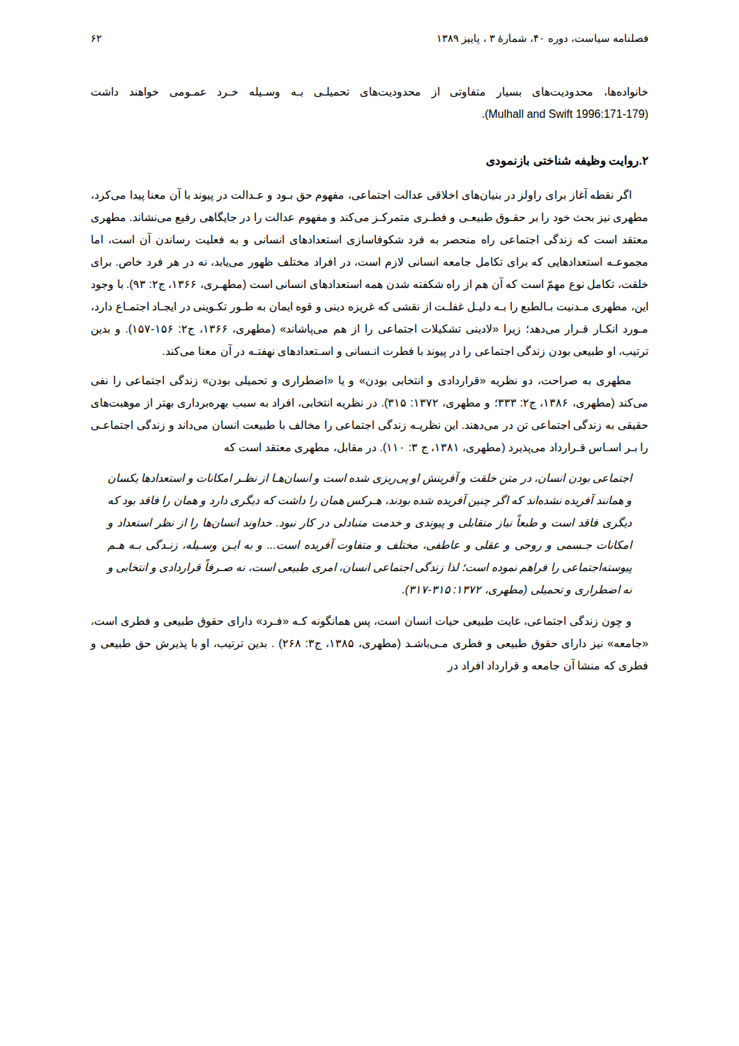فصلنامه سیاست، دوره ۴۰، شمارهٔ ۳ ، پاییز ۱۳۸۹ ۶۲
خانواده‌ها، محدودیت‌های بسیار متفاوتی از محدودیت‌های تحمیلـی بـه وسـیله خـرد عمـومی خواهند داشت (Mulhall and Swift 1996:171-179).
۲.روایت وظیفه شناختی بازنمودی
اگر نقطه آغاز برای راولز در بنیان‌های اخلاقی عدالت اجتماعی، مفهوم حق بـود و عـدالت در پیوند با آن معنا پیدا می‌کرد، مطهری نیز بحث خود را بر حقـوق طبیعـی و فطـری متمرکـز می‌کند و مفهوم عدالت را در جایگاهی رفیع می‌نشاند. مطهری معتقد است که زندگی اجتماعی راه منحصر به فرد شکوفاسازی استعدادهای انسانی و به فعلیت رساندن آن است، اما مجموعـه استعدادهایی که برای تکامل جامعه انسانی لازم است، در افراد مختلف ظهور می‌یابد، نه در هر فرد خاص. برای خلقت، تکامل نوع مهمّ است که آن هم از راه شکفته شدن همه استعدادهای انسانی است (مطهـری، ۱۳۶۶، ج۲: ۹۳). با وجود این، مطهری مـدنیت بـالطبع را بـه دلیـل غفلـت از نقشی که غریزه دینی و قوه ایمان به طـور تکـوینی در ایجـاد اجتمـاع دارد، مـورد انکـار قـرار می‌دهد؛ زیرا «لادینی تشکیلات اجتماعی را از هم می‌پاشاند» (مطهری، ۱۳۶۶، ج۲: ۱۵۶-۱۵۷). و بدین ترتیب، او طبیعی بودن زندگی اجتماعی را در پیوند با فطرت انـسانی و اسـتعدادهای نهفتـه در آن معنا می‌کند.
مطهری به صراحت، دو نظریه «قراردادی و انتخابی بودن» و یا «اضطراری و تحمیلی بودن» زندگی اجتماعی را نفی می‌کند (مطهری، ۱۳۸۶، ج۲: ۳۳۳؛ و مطهری، ۱۳۷۲: ۳۱۵). در نظریه انتخابی، افراد به سبب بهره‌برداری بهتر از موهبت‌های حقیقی به زندگی اجتماعی تن در می‌دهند. این نظریـه زندگی اجتماعی را مخالف با طبیعت انسان می‌داند و زندگی اجتماعـی را بـر اسـاس قـرارداد می‌پذیرد (مطهری، ۱۳۸۱، ج ۳: ۱۱۰). در مقابل، مطهری معتقد است که
اجتماعی بودن انسان، در متن خلقت و آفرینش او پی‌ریزی شده است و انسان‌هـا از نظـر امکانات و استعدادها یکسان و همانند آفریده نشده‌اند که اگر چنین آفریده شده بودند، هـرکس همان را داشت که دیگری دارد و همان را فاقد بود که دیگری فاقد است و طبعاً نیاز متقابلی و پیوندی و خدمت متبادلی در کار نبود. خداوند انسان‌ها را از نظر استعداد و امکانات جـسمی و روحی و عقلی و عاطفی، مختلف و متفاوت آفریده است... و به ایـن وسـیله، زنـدگی بـه هـم پیوسته‌اجتماعی را فراهم نموده است؛ لذا زندگی اجتماعی انسان، امری طبیعی است، نه صـرفاً قراردادی و انتخابی و نه اضطراری و تحمیلی (مطهری، ۱۳۷۲: ۳۱۵-۳۱۷).
و چون زندگی اجتماعی، غایت طبیعی حیات انسان است، پس همانگونه کـه «فـرد» دارای حقوق طبیعی و فطری است، «جامعه» نیز دارای حقوق طبیعی و فطری مـی‌باشـد (مطهری، ۱۳۸۵، ج۳: ۲۶۸) . بدین ترتیب، او با پذیرش حق طبیعی و فطری که منشا آن جامعه و قرارداد افراد در